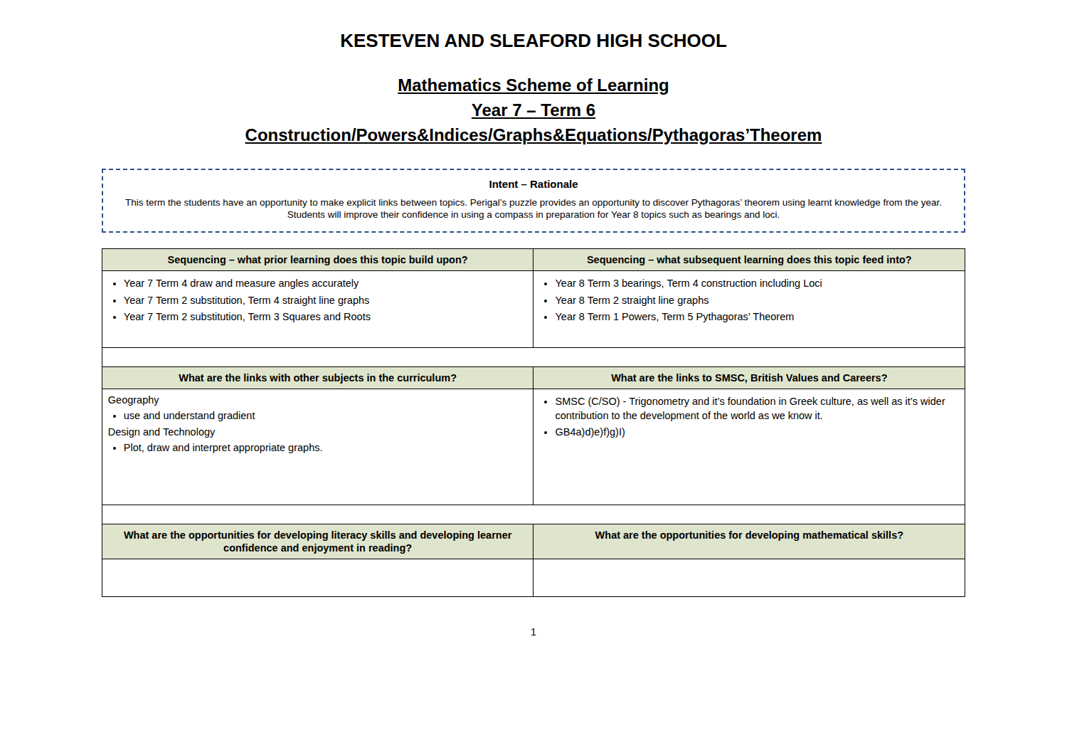KESTEVEN AND SLEAFORD HIGH SCHOOL
Mathematics Scheme of Learning
Year 7 – Term 6
Construction/Powers&Indices/Graphs&Equations/Pythagoras’Theorem
Intent – Rationale
This term the students have an opportunity to make explicit links between topics. Perigal’s puzzle provides an opportunity to discover Pythagoras’ theorem using learnt knowledge from the year. Students will improve their confidence in using a compass in preparation for Year 8 topics such as bearings and loci.
| Sequencing – what prior learning does this topic build upon? | Sequencing – what subsequent learning does this topic feed into? |
| --- | --- |
| Year 7 Term 4 draw and measure angles accurately Year 7 Term 2 substitution, Term 4 straight line graphs Year 7 Term 2 substitution, Term 3 Squares and Roots | Year 8 Term 3 bearings, Term 4 construction including Loci Year 8 Term 2 straight line graphs Year 8 Term 1 Powers, Term 5 Pythagoras’ Theorem |
| What are the links with other subjects in the curriculum? | What are the links to SMSC, British Values and Careers? |
| Geography use and understand gradient Design and Technology Plot, draw and interpret appropriate graphs. | SMSC (C/SO) - Trigonometry and it’s foundation in Greek culture, as well as it’s wider contribution to the development of the world as we know it. GB4a)d)e)f)g)I) |
| What are the opportunities for developing literacy skills and developing learner confidence and enjoyment in reading? | What are the opportunities for developing mathematical skills? |
1